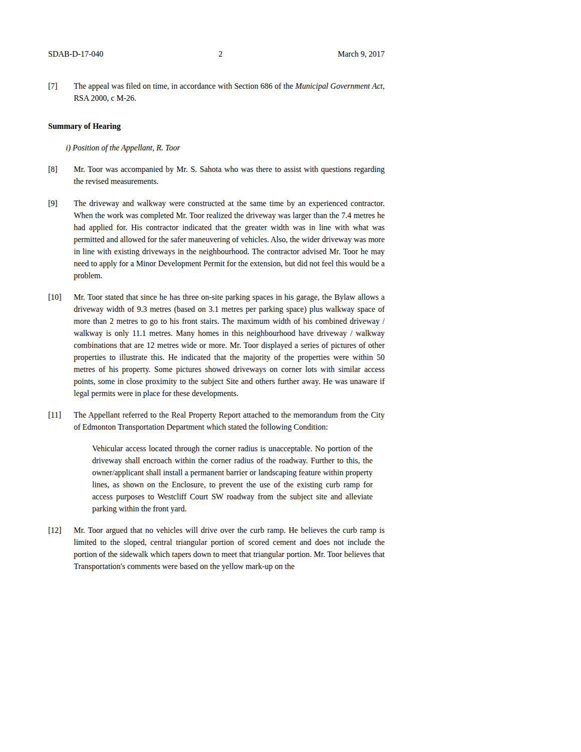SDAB-D-17-040
2
March 9, 2017
[7]
The appeal was filed on time, in accordance with Section 686 of the Municipal Government Act, RSA 2000, c M-26.
Summary of Hearing
i) Position of the Appellant, R. Toor
[8]
Mr. Toor was accompanied by Mr. S. Sahota who was there to assist with questions regarding the revised measurements.
[9]
The driveway and walkway were constructed at the same time by an experienced contractor. When the work was completed Mr. Toor realized the driveway was larger than the 7.4 metres he had applied for. His contractor indicated that the greater width was in line with what was permitted and allowed for the safer maneuvering of vehicles. Also, the wider driveway was more in line with existing driveways in the neighbourhood. The contractor advised Mr. Toor he may need to apply for a Minor Development Permit for the extension, but did not feel this would be a problem.
[10]
Mr. Toor stated that since he has three on-site parking spaces in his garage, the Bylaw allows a driveway width of 9.3 metres (based on 3.1 metres per parking space) plus walkway space of more than 2 metres to go to his front stairs. The maximum width of his combined driveway / walkway is only 11.1 metres. Many homes in this neighbourhood have driveway / walkway combinations that are 12 metres wide or more. Mr. Toor displayed a series of pictures of other properties to illustrate this. He indicated that the majority of the properties were within 50 metres of his property. Some pictures showed driveways on corner lots with similar access points, some in close proximity to the subject Site and others further away. He was unaware if legal permits were in place for these developments.
[11]
The Appellant referred to the Real Property Report attached to the memorandum from the City of Edmonton Transportation Department which stated the following Condition:
Vehicular access located through the corner radius is unacceptable. No portion of the driveway shall encroach within the corner radius of the roadway. Further to this, the owner/applicant shall install a permanent barrier or landscaping feature within property lines, as shown on the Enclosure, to prevent the use of the existing curb ramp for access purposes to Westcliff Court SW roadway from the subject site and alleviate parking within the front yard.
[12]
Mr. Toor argued that no vehicles will drive over the curb ramp. He believes the curb ramp is limited to the sloped, central triangular portion of scored cement and does not include the portion of the sidewalk which tapers down to meet that triangular portion. Mr. Toor believes that Transportation's comments were based on the yellow mark-up on the